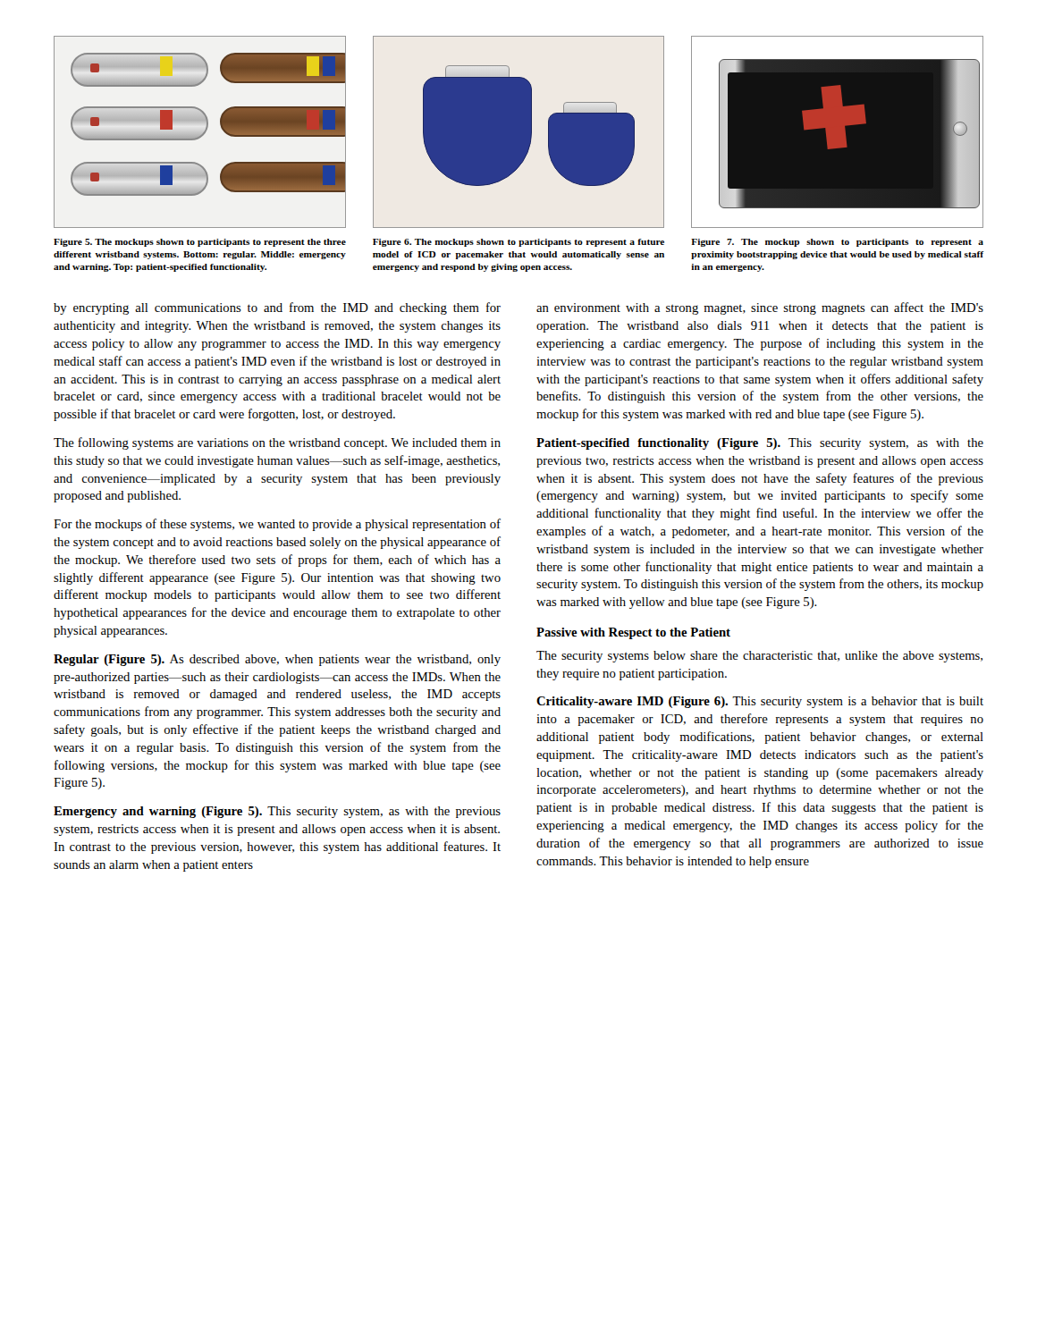Figure 5. The mockups shown to participants to represent the three different wristband systems. Bottom: regular. Middle: emergency and warning. Top: patient-specified functionality.
Figure 6. The mockups shown to participants to represent a future model of ICD or pacemaker that would automatically sense an emergency and respond by giving open access.
Figure 7. The mockup shown to participants to represent a proximity bootstrapping device that would be used by medical staff in an emergency.
by encrypting all communications to and from the IMD and checking them for authenticity and integrity. When the wristband is removed, the system changes its access policy to allow any programmer to access the IMD. In this way emergency medical staff can access a patient's IMD even if the wristband is lost or destroyed in an accident. This is in contrast to carrying an access passphrase on a medical alert bracelet or card, since emergency access with a traditional bracelet would not be possible if that bracelet or card were forgotten, lost, or destroyed.
The following systems are variations on the wristband concept. We included them in this study so that we could investigate human values—such as self-image, aesthetics, and convenience—implicated by a security system that has been previously proposed and published.
For the mockups of these systems, we wanted to provide a physical representation of the system concept and to avoid reactions based solely on the physical appearance of the mockup. We therefore used two sets of props for them, each of which has a slightly different appearance (see Figure 5). Our intention was that showing two different mockup models to participants would allow them to see two different hypothetical appearances for the device and encourage them to extrapolate to other physical appearances.
Regular (Figure 5). As described above, when patients wear the wristband, only pre-authorized parties—such as their cardiologists—can access the IMDs. When the wristband is removed or damaged and rendered useless, the IMD accepts communications from any programmer. This system addresses both the security and safety goals, but is only effective if the patient keeps the wristband charged and wears it on a regular basis. To distinguish this version of the system from the following versions, the mockup for this system was marked with blue tape (see Figure 5).
Emergency and warning (Figure 5). This security system, as with the previous system, restricts access when it is present and allows open access when it is absent. In contrast to the previous version, however, this system has additional features. It sounds an alarm when a patient enters
an environment with a strong magnet, since strong magnets can affect the IMD's operation. The wristband also dials 911 when it detects that the patient is experiencing a cardiac emergency. The purpose of including this system in the interview was to contrast the participant's reactions to the regular wristband system with the participant's reactions to that same system when it offers additional safety benefits. To distinguish this version of the system from the other versions, the mockup for this system was marked with red and blue tape (see Figure 5).
Patient-specified functionality (Figure 5). This security system, as with the previous two, restricts access when the wristband is present and allows open access when it is absent. This system does not have the safety features of the previous (emergency and warning) system, but we invited participants to specify some additional functionality that they might find useful. In the interview we offer the examples of a watch, a pedometer, and a heart-rate monitor. This version of the wristband system is included in the interview so that we can investigate whether there is some other functionality that might entice patients to wear and maintain a security system. To distinguish this version of the system from the others, its mockup was marked with yellow and blue tape (see Figure 5).
Passive with Respect to the Patient
The security systems below share the characteristic that, unlike the above systems, they require no patient participation.
Criticality-aware IMD (Figure 6). This security system is a behavior that is built into a pacemaker or ICD, and therefore represents a system that requires no additional patient body modifications, patient behavior changes, or external equipment. The criticality-aware IMD detects indicators such as the patient's location, whether or not the patient is standing up (some pacemakers already incorporate accelerometers), and heart rhythms to determine whether or not the patient is in probable medical distress. If this data suggests that the patient is experiencing a medical emergency, the IMD changes its access policy for the duration of the emergency so that all programmers are authorized to issue commands. This behavior is intended to help ensure